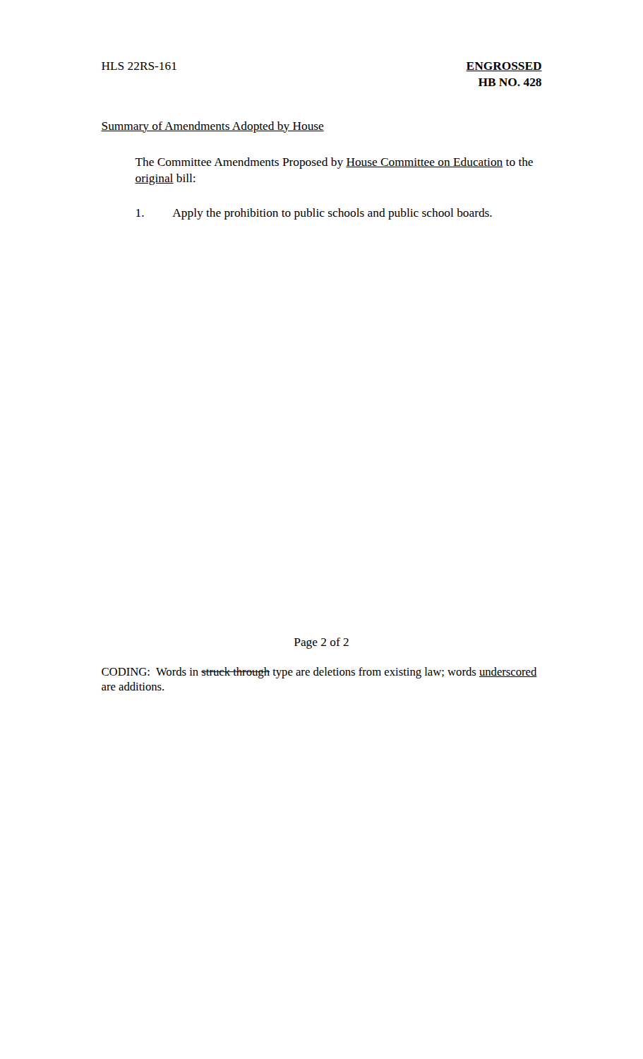HLS 22RS-161
ENGROSSED HB NO. 428
Summary of Amendments Adopted by House
The Committee Amendments Proposed by House Committee on Education to the original bill:
1.
Apply the prohibition to public schools and public school boards.
Page 2 of 2
CODING: Words in struck through type are deletions from existing law; words underscored are additions.